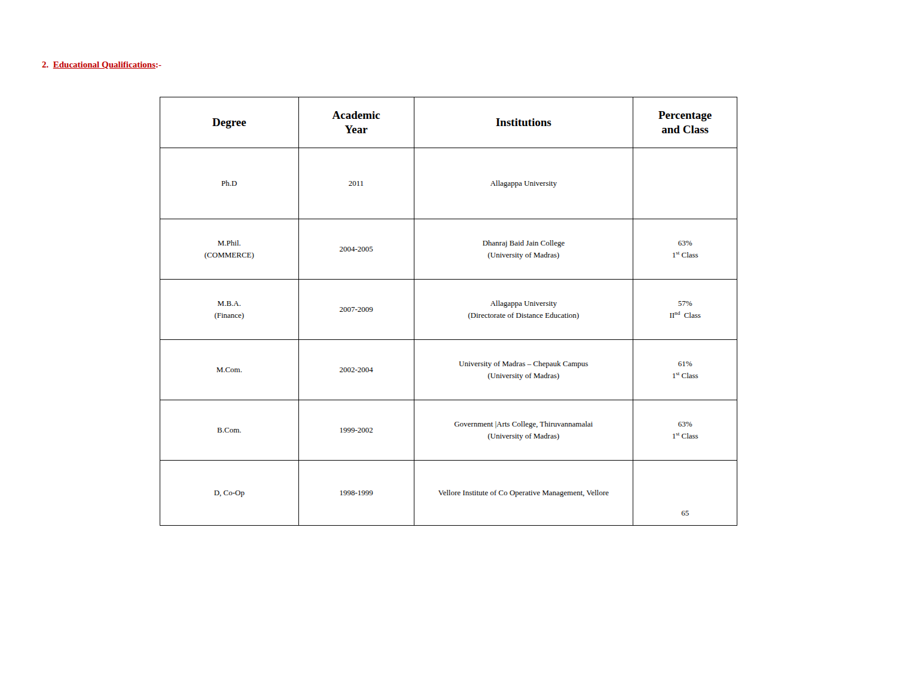2. Educational Qualifications:-
| Degree | Academic Year | Institutions | Percentage and Class |
| --- | --- | --- | --- |
| Ph.D | 2011 | Allagappa University | |
| M.Phil. (COMMERCE) | 2004-2005 | Dhanraj Baid Jain College (University of Madras) | 63% 1 st Class |
| M.B.A. (Finance) | 2007-2009 | Allagappa University (Directorate of Distance Education) | 57% II nd Class |
| M.Com. | 2002-2004 | University of Madras – Chepauk Campus (University of Madras) | 61% 1 st Class |
| B.Com. | 1999-2002 | Government /Arts College, Thiruvannamalai (University of Madras) | 63% 1 st Class |
| D, Co-Op | 1998-1999 | Vellore Institute of Co Operative Management, Vellore | 65 |